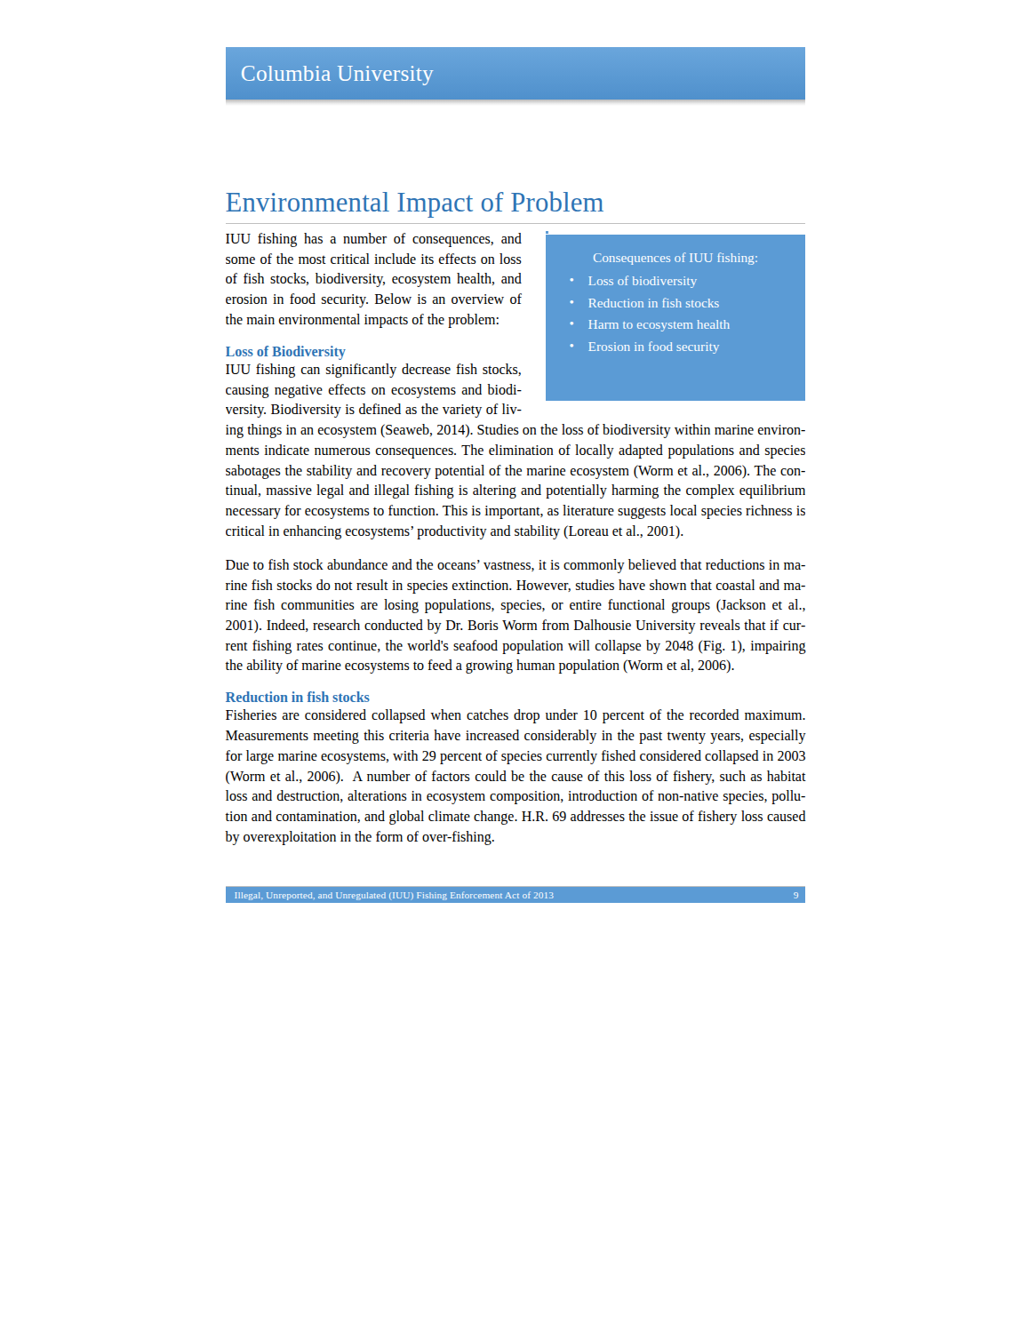Columbia University
Environmental Impact of Problem
Consequences of IUU fishing:
Loss of biodiversity
Reduction in fish stocks
Harm to ecosystem health
Erosion in food security
IUU fishing has a number of consequences, and some of the most critical include its effects on loss of fish stocks, biodiversity, ecosystem health, and erosion in food security. Below is an overview of the main environmental impacts of the problem:
Loss of Biodiversity
IUU fishing can significantly decrease fish stocks, causing negative effects on ecosystems and biodiversity. Biodiversity is defined as the variety of living things in an ecosystem (Seaweb, 2014). Studies on the loss of biodiversity within marine environments indicate numerous consequences. The elimination of locally adapted populations and species sabotages the stability and recovery potential of the marine ecosystem (Worm et al., 2006). The continual, massive legal and illegal fishing is altering and potentially harming the complex equilibrium necessary for ecosystems to function. This is important, as literature suggests local species richness is critical in enhancing ecosystems’ productivity and stability (Loreau et al., 2001).
Due to fish stock abundance and the oceans’ vastness, it is commonly believed that reductions in marine fish stocks do not result in species extinction. However, studies have shown that coastal and marine fish communities are losing populations, species, or entire functional groups (Jackson et al., 2001). Indeed, research conducted by Dr. Boris Worm from Dalhousie University reveals that if current fishing rates continue, the world's seafood population will collapse by 2048 (Fig. 1), impairing the ability of marine ecosystems to feed a growing human population (Worm et al, 2006).
Reduction in fish stocks
Fisheries are considered collapsed when catches drop under 10 percent of the recorded maximum. Measurements meeting this criteria have increased considerably in the past twenty years, especially for large marine ecosystems, with 29 percent of species currently fished considered collapsed in 2003 (Worm et al., 2006). A number of factors could be the cause of this loss of fishery, such as habitat loss and destruction, alterations in ecosystem composition, introduction of non-native species, pollution and contamination, and global climate change. H.R. 69 addresses the issue of fishery loss caused by overexploitation in the form of over-fishing.
Illegal, Unreported, and Unregulated (IUU) Fishing Enforcement Act of 2013 9